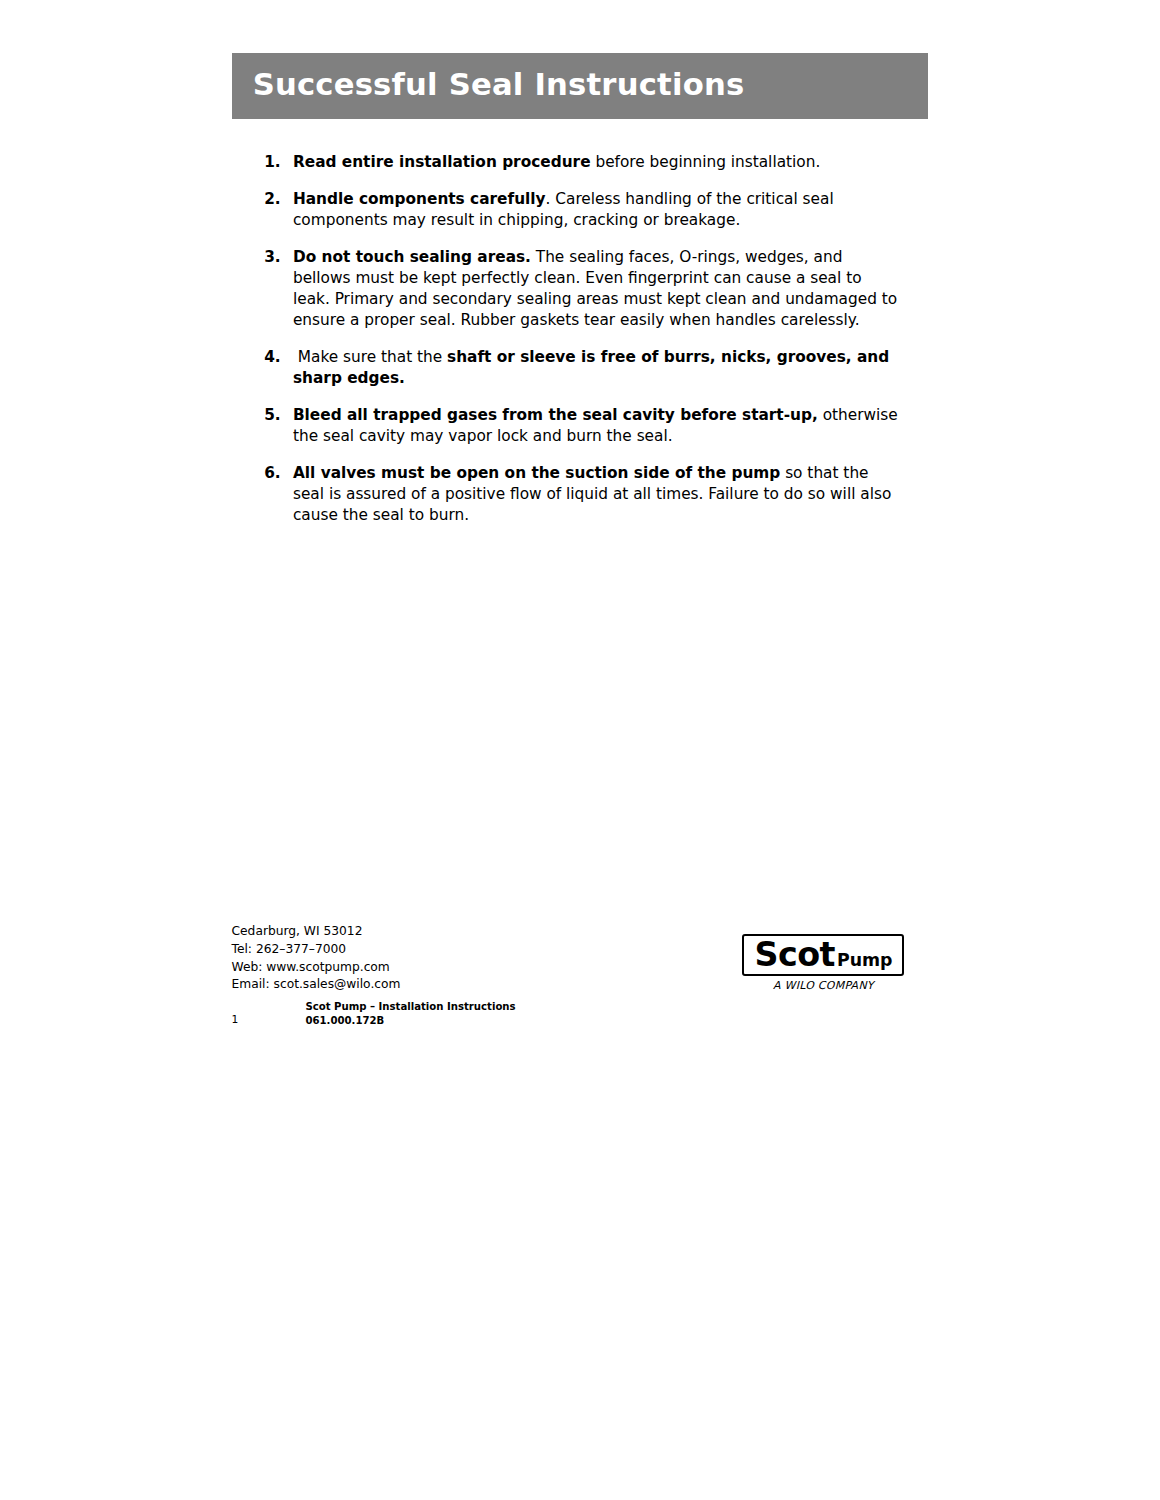Successful Seal Instructions
Read entire installation procedure before beginning installation.
Handle components carefully. Careless handling of the critical seal components may result in chipping, cracking or breakage.
Do not touch sealing areas. The sealing faces, O-rings, wedges, and bellows must be kept perfectly clean. Even fingerprint can cause a seal to leak. Primary and secondary sealing areas must kept clean and undamaged to ensure a proper seal. Rubber gaskets tear easily when handles carelessly.
Make sure that the shaft or sleeve is free of burrs, nicks, grooves, and sharp edges.
Bleed all trapped gases from the seal cavity before start-up, otherwise the seal cavity may vapor lock and burn the seal.
All valves must be open on the suction side of the pump so that the seal is assured of a positive flow of liquid at all times. Failure to do so will also cause the seal to burn.
Cedarburg, WI 53012
Tel: 262–377–7000
Web: www.scotpump.com
Email: scot.sales@wilo.com
Scot Pump
A WILO COMPANY
1
Scot Pump – Installation Instructions
061.000.172B